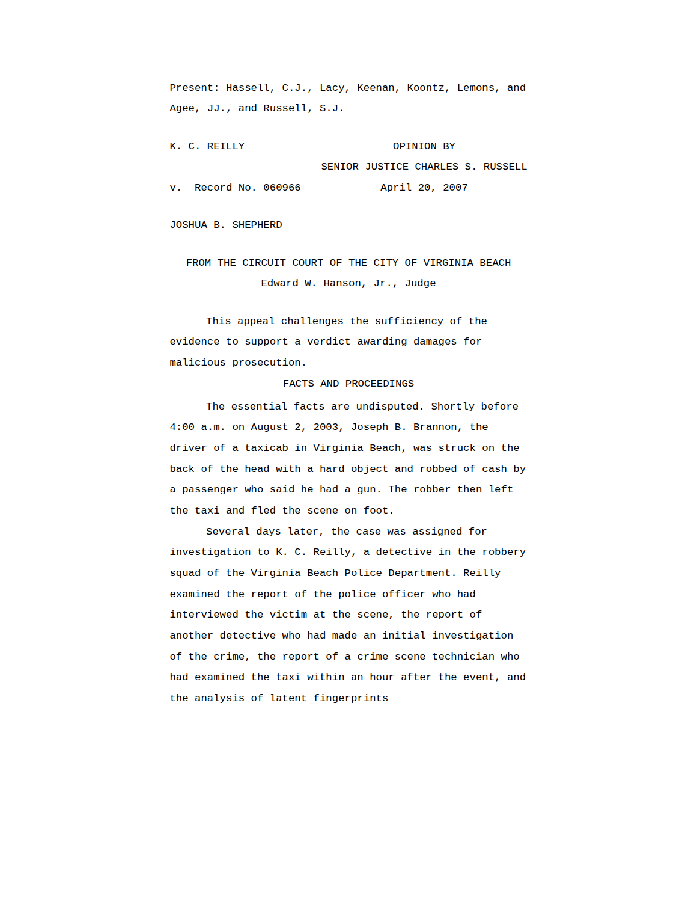Present: Hassell, C.J., Lacy, Keenan, Koontz, Lemons, and Agee, JJ., and Russell, S.J.
| K. C. REILLY | OPINION BY |
| | SENIOR JUSTICE CHARLES S. RUSSELL |
| v. Record No. 060966 | April 20, 2007 |
JOSHUA B. SHEPHERD
FROM THE CIRCUIT COURT OF THE CITY OF VIRGINIA BEACH
Edward W. Hanson, Jr., Judge
This appeal challenges the sufficiency of the evidence to support a verdict awarding damages for malicious prosecution.
FACTS AND PROCEEDINGS
The essential facts are undisputed. Shortly before 4:00 a.m. on August 2, 2003, Joseph B. Brannon, the driver of a taxicab in Virginia Beach, was struck on the back of the head with a hard object and robbed of cash by a passenger who said he had a gun. The robber then left the taxi and fled the scene on foot.
Several days later, the case was assigned for investigation to K. C. Reilly, a detective in the robbery squad of the Virginia Beach Police Department. Reilly examined the report of the police officer who had interviewed the victim at the scene, the report of another detective who had made an initial investigation of the crime, the report of a crime scene technician who had examined the taxi within an hour after the event, and the analysis of latent fingerprints